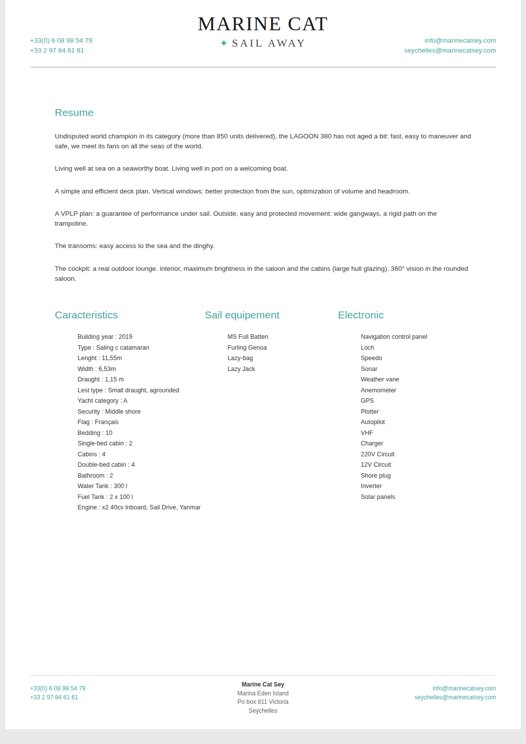MARINE CAT
✦SAIL AWAY
+33(0) 6 08 98 54 79
+33 2 97 84 61 61
info@marinecatsey.com
seychelles@marinecatsey.com
Resume
Undisputed world champion in its category (more than 850 units delivered), the LAGOON 380 has not aged a bit: fast, easy to maneuver and safe, we meet its fans on all the seas of the world.
Living well at sea on a seaworthy boat. Living well in port on a welcoming boat.
A simple and efficient deck plan. Vertical windows: better protection from the sun, optimization of volume and headroom.
A VPLP plan: a guarantee of performance under sail. Outside, easy and protected movement: wide gangways, a rigid path on the trampoline.
The transoms: easy access to the sea and the dinghy.
The cockpit: a real outdoor lounge. interior, maximum brightness in the saloon and the cabins (large hull glazing). 360° vision in the rounded saloon.
Caracteristics
Building year : 2019
Type : Saling c catamaran
Lenght : 11,55m
Width : 6,53m
Draught : 1,15 m
Lest type : Small draught, agrounded
Yacht category : A
Security : Middle shore
Flag : Français
Bedding : 10
Single-bed cabin : 2
Cabins : 4
Double-bed cabin : 4
Bathroom : 2
Water Tank : 300 l
Fuel Tank : 2 x 100 l
Engine : x2 40cv Inboard, Sail Drive, Yanmar
Sail equipement
MS Full Batten
Furling Genoa
Lazy-bag
Lazy Jack
Electronic
Navigation control panel
Loch
Speedo
Sonar
Weather vane
Anemometer
GPS
Plotter
Autopilot
VHF
Charger
220V Circuit
12V Circuit
Shore plug
Inverter
Solar panels
+33(0) 6 08 98 54 79
+33 2 97 84 61 61
Marine Cat Sey
Marina Eden Island
Po box 811 Victoria
Seychelles
info@marinecatsey.com
seychelles@marinecatsey.com